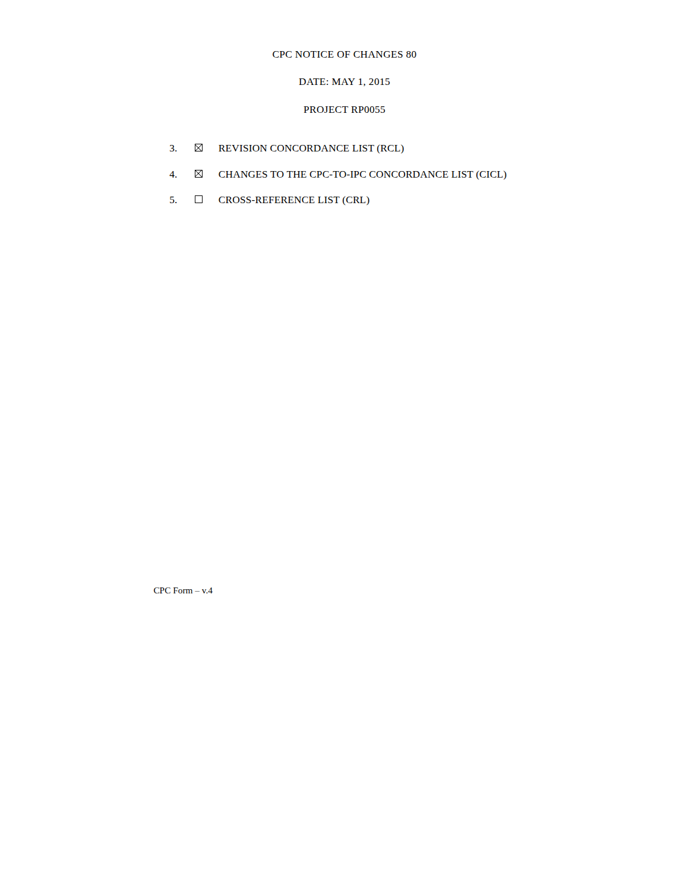CPC NOTICE OF CHANGES 80
DATE: MAY 1, 2015
PROJECT RP0055
3.
REVISION CONCORDANCE LIST (RCL)
4.
CHANGES TO THE CPC-TO-IPC CONCORDANCE LIST (CICL)
5.
CROSS-REFERENCE LIST (CRL)
CPC Form – v.4